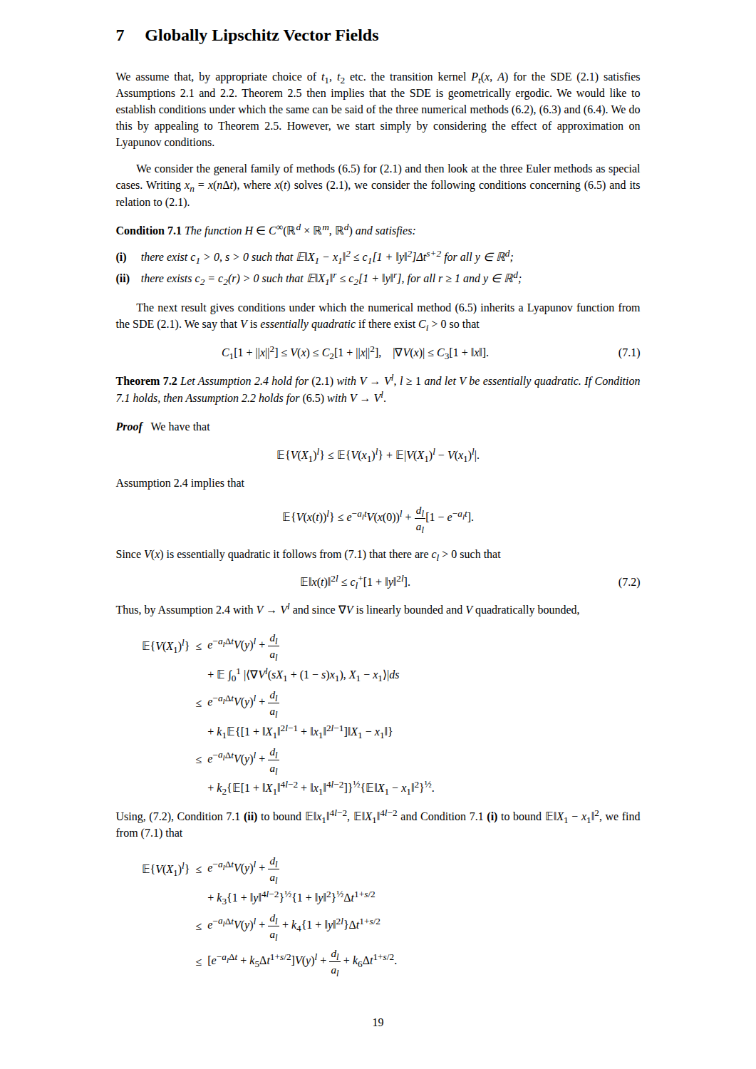7 Globally Lipschitz Vector Fields
We assume that, by appropriate choice of t1, t2 etc. the transition kernel Pt(x, A) for the SDE (2.1) satisfies Assumptions 2.1 and 2.2. Theorem 2.5 then implies that the SDE is geometrically ergodic. We would like to establish conditions under which the same can be said of the three numerical methods (6.2), (6.3) and (6.4). We do this by appealing to Theorem 2.5. However, we start simply by considering the effect of approximation on Lyapunov conditions.
We consider the general family of methods (6.5) for (2.1) and then look at the three Euler methods as special cases. Writing xn = x(n Δt), where x(t) solves (2.1), we consider the following conditions concerning (6.5) and its relation to (2.1).
Condition 7.1 The function H ∈ C∞(ℝd × ℝm, ℝd) and satisfies:
(i)
there exist c1 > 0, s > 0 such that 𝔼‖X1 − x1‖2 ≤ c1[1 + ‖y‖2]Δts+2 for all y ∈ ℝd;
(ii)
there exists c2 = c2(r) > 0 such that 𝔼‖X1‖r ≤ c2[1 + ‖y‖r], for all r ≥ 1 and y ∈ ℝd;
The next result gives conditions under which the numerical method (6.5) inherits a Lyapunov function from the SDE (2.1). We say that V is essentially quadratic if there exist Ci > 0 so that
C1[1 + ||x||2] ≤ V(x) ≤ C2[1 + ||x||2], |∇V(x)| ≤ C3[1 + ‖x‖].
(7.1)
Theorem 7.2 Let Assumption 2.4 hold for (2.1) with V → Vl, l ≥ 1 and let V be essentially quadratic. If Condition 7.1 holds, then Assumption 2.2 holds for (6.5) with V → Vl.
Proof We have that
𝔼{V(X1)l} ≤ 𝔼{V(x1)l} + 𝔼|V(X1)l − V(x1)l|.
Assumption 2.4 implies that
𝔼{V(x(t))l} ≤ e−altV(x(0))l + dl al[1 − e−alt].
Since V(x) is essentially quadratic it follows from (7.1) that there are cl > 0 such that
𝔼‖x(t)‖2l ≤ cl+[1 + ‖y‖2l].
(7.2)
Thus, by Assumption 2.4 with V → Vl and since ∇V is linearly bounded and V quadratically bounded,
| 𝔼{ V ( X 1 ) l } | ≤ | e − a l Δ t V ( y ) l + d l a l |
| | | + 𝔼 ∫ 0 1 /⟨∇ V l ( sX 1 + (1 − s ) x 1 ), X 1 − x 1 ⟩/ ds |
| | ≤ | e − a l Δ t V ( y ) l + d l a l |
| | | + k 1 𝔼{[1 + ‖ X 1 ‖ 2 l −1 + ‖ x 1 ‖ 2 l −1 ]‖ X 1 − x 1 ‖} |
| | ≤ | e − a l Δ t V ( y ) l + d l a l |
| | | + k 2 {𝔼[1 + ‖ X 1 ‖ 4 l −2 + ‖ x 1 ‖ 4 l −2 ]} ½ {𝔼‖ X 1 − x 1 ‖ 2 } ½ . |
Using, (7.2), Condition 7.1 (ii) to bound 𝔼‖x1‖4l−2, 𝔼‖X1‖4l−2 and Condition 7.1 (i) to bound 𝔼‖X1 − x1‖2, we find from (7.1) that
| 𝔼{ V ( X 1 ) l } | ≤ | e − a l Δ t V ( y ) l + d l a l |
| | | + k 3 {1 + ‖ y ‖ 4 l −2 } ½ {1 + ‖ y ‖ 2 } ½ Δ t 1+ s /2 |
| | ≤ | e − a l Δ t V ( y ) l + d l a l + k 4 {1 + ‖ y ‖ 2 l }Δ t 1+ s /2 |
| | ≤ | [ e − a l Δ t + k 5 Δ t 1+ s /2 ] V ( y ) l + d l a l + k 6 Δ t 1+ s /2 . |
19